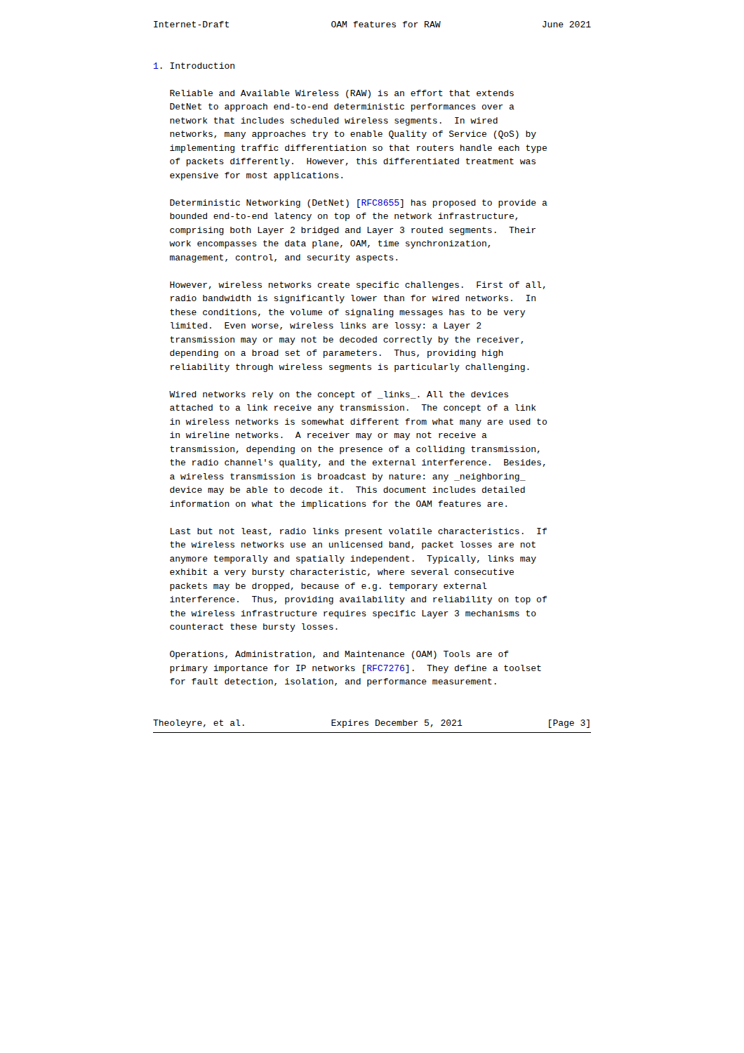Internet-Draft OAM features for RAW June 2021
1. Introduction
Reliable and Available Wireless (RAW) is an effort that extends DetNet to approach end-to-end deterministic performances over a network that includes scheduled wireless segments. In wired networks, many approaches try to enable Quality of Service (QoS) by implementing traffic differentiation so that routers handle each type of packets differently. However, this differentiated treatment was expensive for most applications.
Deterministic Networking (DetNet) [RFC8655] has proposed to provide a bounded end-to-end latency on top of the network infrastructure, comprising both Layer 2 bridged and Layer 3 routed segments. Their work encompasses the data plane, OAM, time synchronization, management, control, and security aspects.
However, wireless networks create specific challenges. First of all, radio bandwidth is significantly lower than for wired networks. In these conditions, the volume of signaling messages has to be very limited. Even worse, wireless links are lossy: a Layer 2 transmission may or may not be decoded correctly by the receiver, depending on a broad set of parameters. Thus, providing high reliability through wireless segments is particularly challenging.
Wired networks rely on the concept of _links_. All the devices attached to a link receive any transmission. The concept of a link in wireless networks is somewhat different from what many are used to in wireline networks. A receiver may or may not receive a transmission, depending on the presence of a colliding transmission, the radio channel's quality, and the external interference. Besides, a wireless transmission is broadcast by nature: any _neighboring_ device may be able to decode it. This document includes detailed information on what the implications for the OAM features are.
Last but not least, radio links present volatile characteristics. If the wireless networks use an unlicensed band, packet losses are not anymore temporally and spatially independent. Typically, links may exhibit a very bursty characteristic, where several consecutive packets may be dropped, because of e.g. temporary external interference. Thus, providing availability and reliability on top of the wireless infrastructure requires specific Layer 3 mechanisms to counteract these bursty losses.
Operations, Administration, and Maintenance (OAM) Tools are of primary importance for IP networks [RFC7276]. They define a toolset for fault detection, isolation, and performance measurement.
Theoleyre, et al. Expires December 5, 2021 [Page 3]